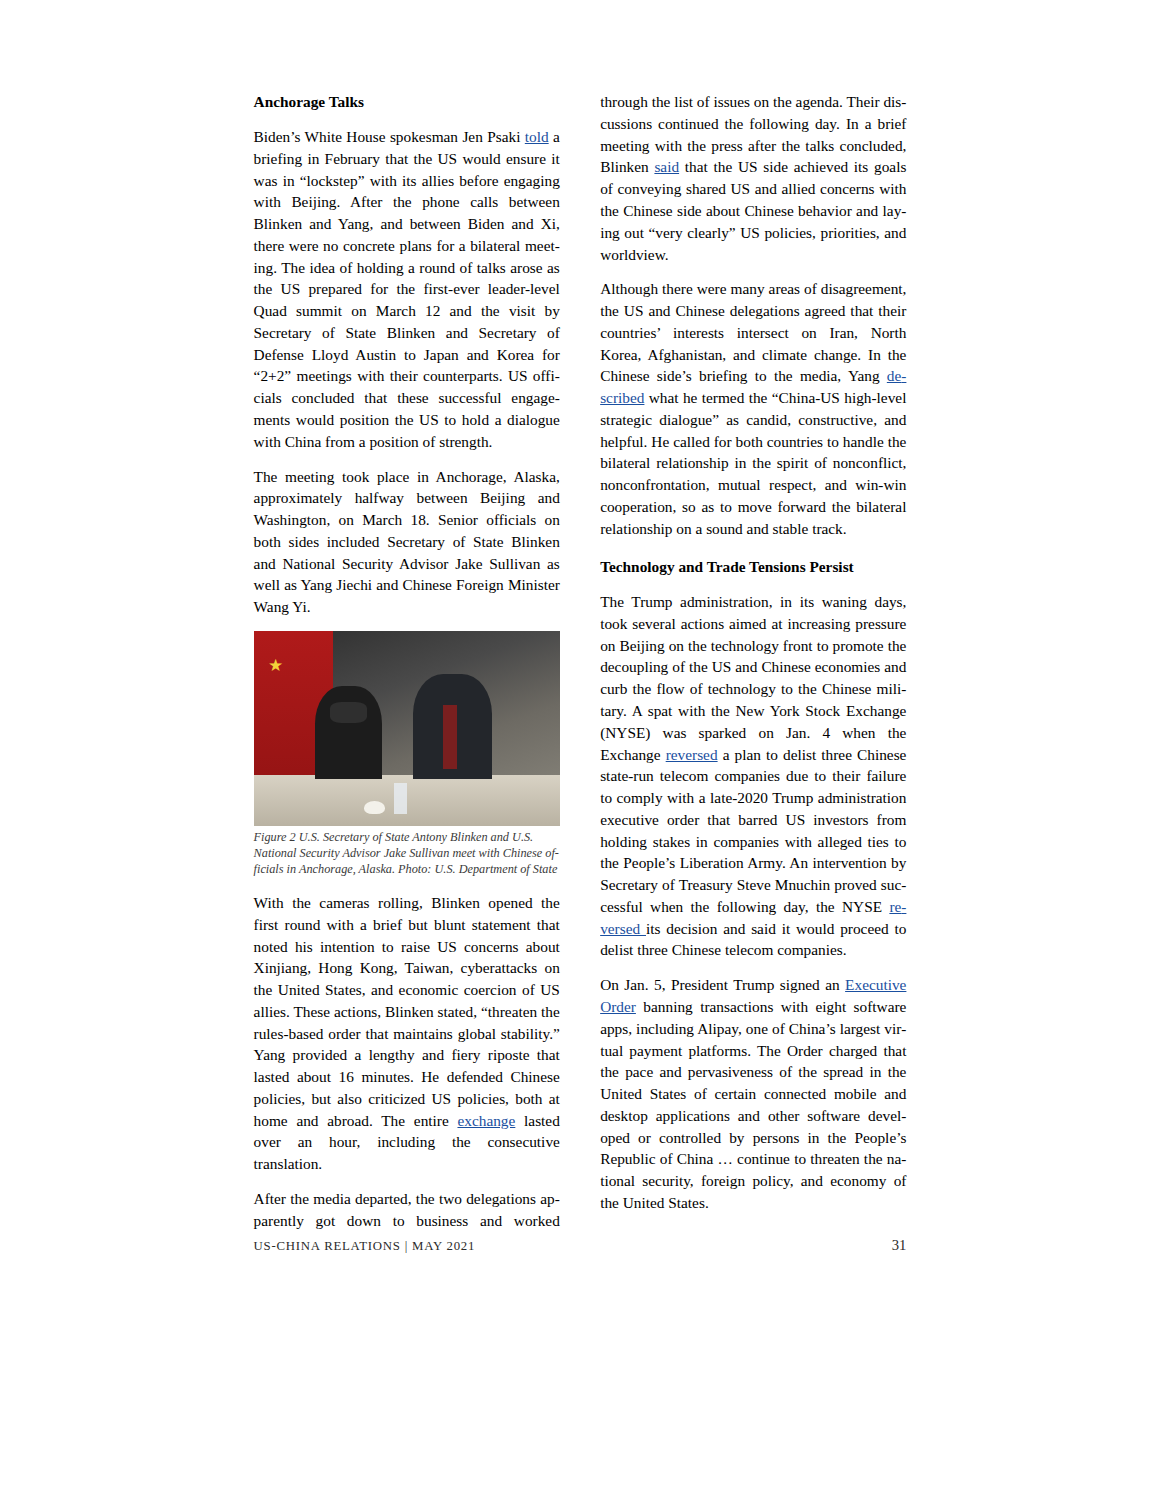Anchorage Talks
Biden’s White House spokesman Jen Psaki told a briefing in February that the US would ensure it was in “lockstep” with its allies before engaging with Beijing. After the phone calls between Blinken and Yang, and between Biden and Xi, there were no concrete plans for a bilateral meeting. The idea of holding a round of talks arose as the US prepared for the first-ever leader-level Quad summit on March 12 and the visit by Secretary of State Blinken and Secretary of Defense Lloyd Austin to Japan and Korea for “2+2” meetings with their counterparts. US officials concluded that these successful engagements would position the US to hold a dialogue with China from a position of strength.
The meeting took place in Anchorage, Alaska, approximately halfway between Beijing and Washington, on March 18. Senior officials on both sides included Secretary of State Blinken and National Security Advisor Jake Sullivan as well as Yang Jiechi and Chinese Foreign Minister Wang Yi.
Figure 2 U.S. Secretary of State Antony Blinken and U.S. National Security Advisor Jake Sullivan meet with Chinese officials in Anchorage, Alaska. Photo: U.S. Department of State
With the cameras rolling, Blinken opened the first round with a brief but blunt statement that noted his intention to raise US concerns about Xinjiang, Hong Kong, Taiwan, cyberattacks on the United States, and economic coercion of US allies. These actions, Blinken stated, “threaten the rules-based order that maintains global stability.” Yang provided a lengthy and fiery riposte that lasted about 16 minutes. He defended Chinese policies, but also criticized US policies, both at home and abroad. The entire exchange lasted over an hour, including the consecutive translation.
After the media departed, the two delegations apparently got down to business and worked through the list of issues on the agenda. Their discussions continued the following day. In a brief meeting with the press after the talks concluded, Blinken said that the US side achieved its goals of conveying shared US and allied concerns with the Chinese side about Chinese behavior and laying out “very clearly” US policies, priorities, and worldview.
Although there were many areas of disagreement, the US and Chinese delegations agreed that their countries’ interests intersect on Iran, North Korea, Afghanistan, and climate change. In the Chinese side’s briefing to the media, Yang described what he termed the “China-US high-level strategic dialogue” as candid, constructive, and helpful. He called for both countries to handle the bilateral relationship in the spirit of nonconflict, nonconfrontation, mutual respect, and win-win cooperation, so as to move forward the bilateral relationship on a sound and stable track.
Technology and Trade Tensions Persist
The Trump administration, in its waning days, took several actions aimed at increasing pressure on Beijing on the technology front to promote the decoupling of the US and Chinese economies and curb the flow of technology to the Chinese military. A spat with the New York Stock Exchange (NYSE) was sparked on Jan. 4 when the Exchange reversed a plan to delist three Chinese state-run telecom companies due to their failure to comply with a late-2020 Trump administration executive order that barred US investors from holding stakes in companies with alleged ties to the People’s Liberation Army. An intervention by Secretary of Treasury Steve Mnuchin proved successful when the following day, the NYSE reversed its decision and said it would proceed to delist three Chinese telecom companies.
On Jan. 5, President Trump signed an Executive Order banning transactions with eight software apps, including Alipay, one of China’s largest virtual payment platforms. The Order charged that the pace and pervasiveness of the spread in the United States of certain connected mobile and desktop applications and other software developed or controlled by persons in the People’s Republic of China … continue to threaten the national security, foreign policy, and economy of the United States.
US-CHINA RELATIONS | MAY 2021 31